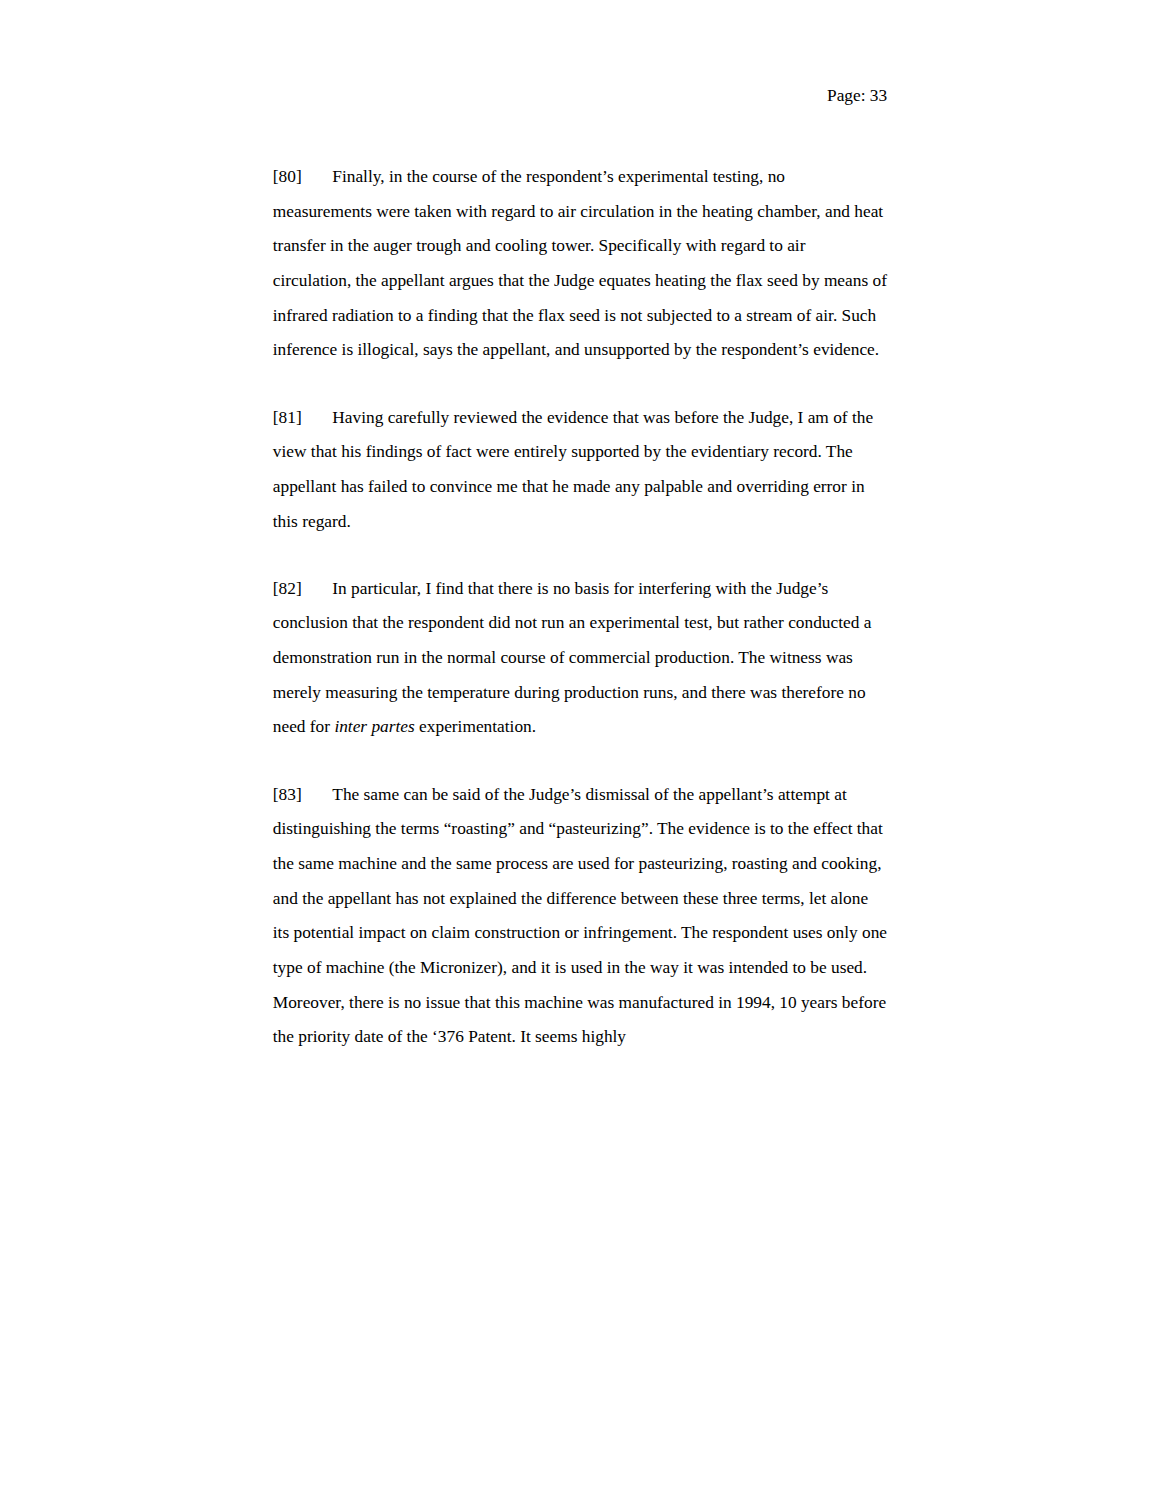Page: 33
[80] Finally, in the course of the respondent’s experimental testing, no measurements were taken with regard to air circulation in the heating chamber, and heat transfer in the auger trough and cooling tower. Specifically with regard to air circulation, the appellant argues that the Judge equates heating the flax seed by means of infrared radiation to a finding that the flax seed is not subjected to a stream of air. Such inference is illogical, says the appellant, and unsupported by the respondent’s evidence.
[81] Having carefully reviewed the evidence that was before the Judge, I am of the view that his findings of fact were entirely supported by the evidentiary record. The appellant has failed to convince me that he made any palpable and overriding error in this regard.
[82] In particular, I find that there is no basis for interfering with the Judge’s conclusion that the respondent did not run an experimental test, but rather conducted a demonstration run in the normal course of commercial production. The witness was merely measuring the temperature during production runs, and there was therefore no need for inter partes experimentation.
[83] The same can be said of the Judge’s dismissal of the appellant’s attempt at distinguishing the terms “roasting” and “pasteurizing”. The evidence is to the effect that the same machine and the same process are used for pasteurizing, roasting and cooking, and the appellant has not explained the difference between these three terms, let alone its potential impact on claim construction or infringement. The respondent uses only one type of machine (the Micronizer), and it is used in the way it was intended to be used. Moreover, there is no issue that this machine was manufactured in 1994, 10 years before the priority date of the ‘376 Patent. It seems highly